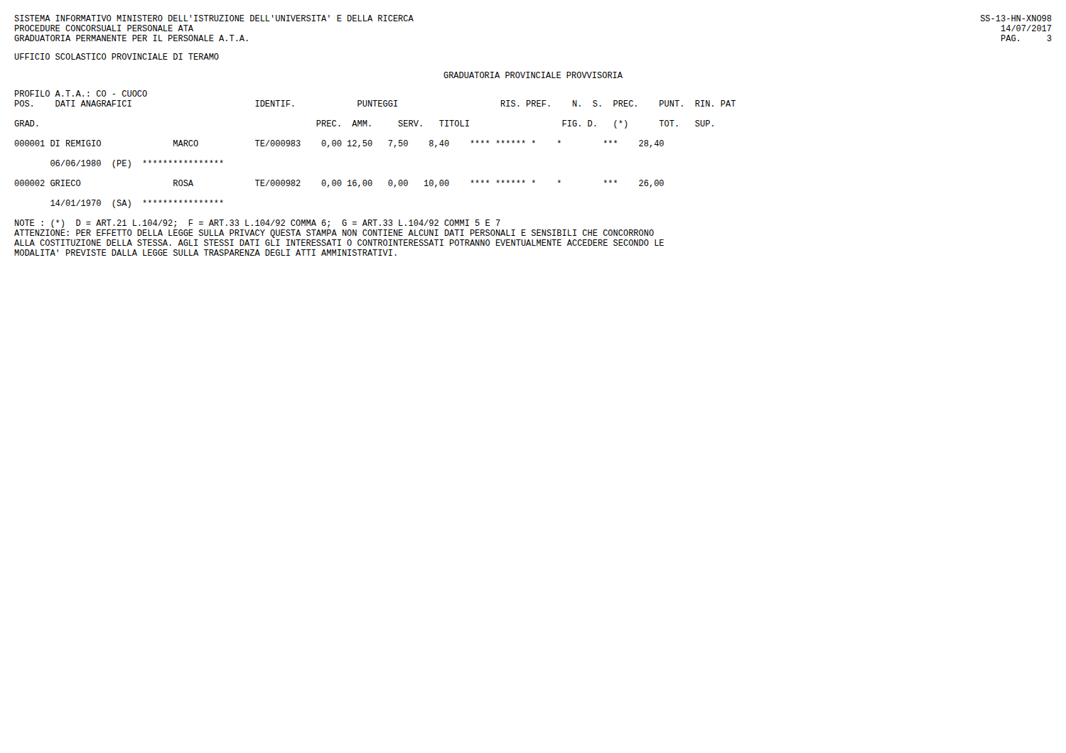SISTEMA INFORMATIVO MINISTERO DELL'ISTRUZIONE DELL'UNIVERSITA' E DELLA RICERCA
SS-13-HN-XNO98
PROCEDURE CONCORSUALI PERSONALE ATA
14/07/2017
GRADUATORIA PERMANENTE PER IL PERSONALE A.T.A.
PAG. 3
UFFICIO SCOLASTICO PROVINCIALE DI TERAMO
GRADUATORIA PROVINCIALE PROVVISORIA
PROFILO A.T.A.: CO - CUOCO
POS.    DATI ANAGRAFICI                        IDENTIF.            PUNTEGGI                    RIS. PREF.    N.  S.  PREC.    PUNT.  RIN. PAT

GRAD.                                                      PREC.  AMM.     SERV.   TITOLI                  FIG. D.   (*)      TOT.   SUP.

000001 DI REMIGIO              MARCO           TE/000983    0,00 12,50   7,50    8,40    **** ****** *    *        ***    28,40

       06/06/1980  (PE)  ****************

000002 GRIECO                  ROSA            TE/000982    0,00 16,00   0,00   10,00    **** ****** *    *        ***    26,00

       14/01/1970  (SA)  ****************

NOTE : (*)  D = ART.21 L.104/92;  F = ART.33 L.104/92 COMMA 6;  G = ART.33 L.104/92 COMMI 5 E 7
ATTENZIONE: PER EFFETTO DELLA LEGGE SULLA PRIVACY QUESTA STAMPA NON CONTIENE ALCUNI DATI PERSONALI E SENSIBILI CHE CONCORRONO
ALLA COSTITUZIONE DELLA STESSA. AGLI STESSI DATI GLI INTERESSATI O CONTROINTERESSATI POTRANNO EVENTUALMENTE ACCEDERE SECONDO LE
MODALITA' PREVISTE DALLA LEGGE SULLA TRASPARENZA DEGLI ATTI AMMINISTRATIVI.